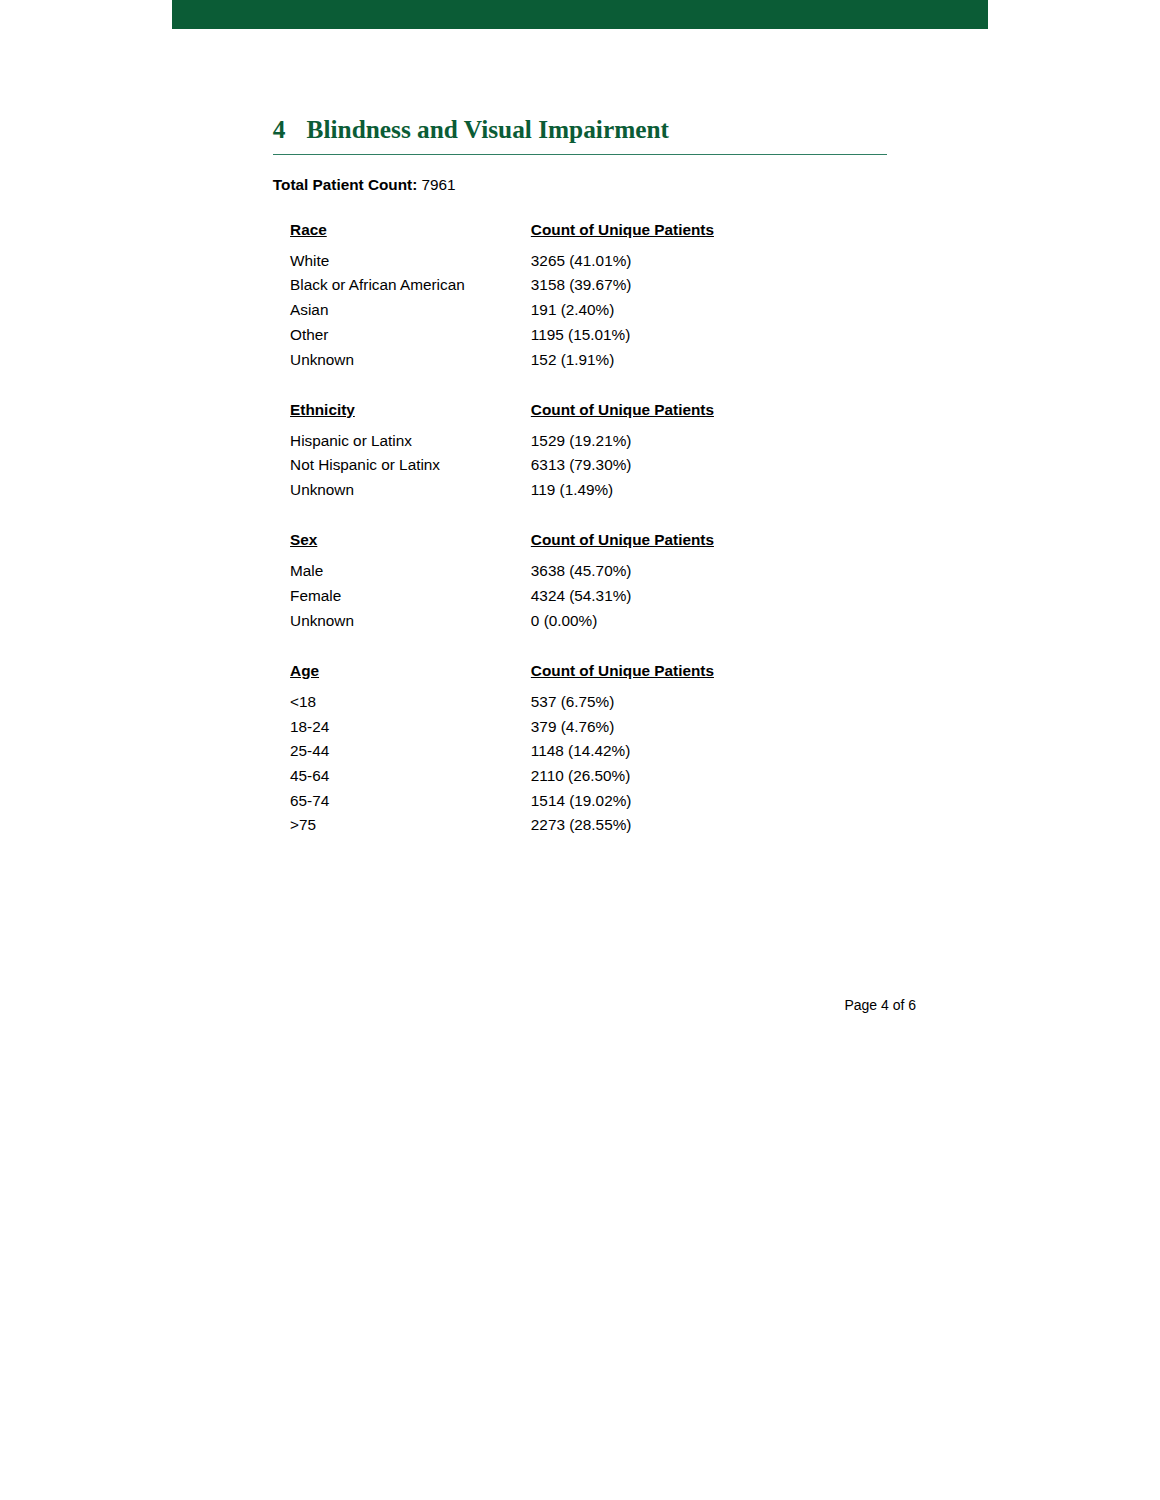4 Blindness and Visual Impairment
Total Patient Count: 7961
| Race | Count of Unique Patients |
| --- | --- |
| White | 3265 (41.01%) |
| Black or African American | 3158 (39.67%) |
| Asian | 191 (2.40%) |
| Other | 1195 (15.01%) |
| Unknown | 152 (1.91%) |
| Ethnicity | Count of Unique Patients |
| --- | --- |
| Hispanic or Latinx | 1529 (19.21%) |
| Not Hispanic or Latinx | 6313 (79.30%) |
| Unknown | 119 (1.49%) |
| Sex | Count of Unique Patients |
| --- | --- |
| Male | 3638 (45.70%) |
| Female | 4324 (54.31%) |
| Unknown | 0 (0.00%) |
| Age | Count of Unique Patients |
| --- | --- |
| <18 | 537 (6.75%) |
| 18-24 | 379 (4.76%) |
| 25-44 | 1148 (14.42%) |
| 45-64 | 2110 (26.50%) |
| 65-74 | 1514 (19.02%) |
| >75 | 2273 (28.55%) |
Page 4 of 6